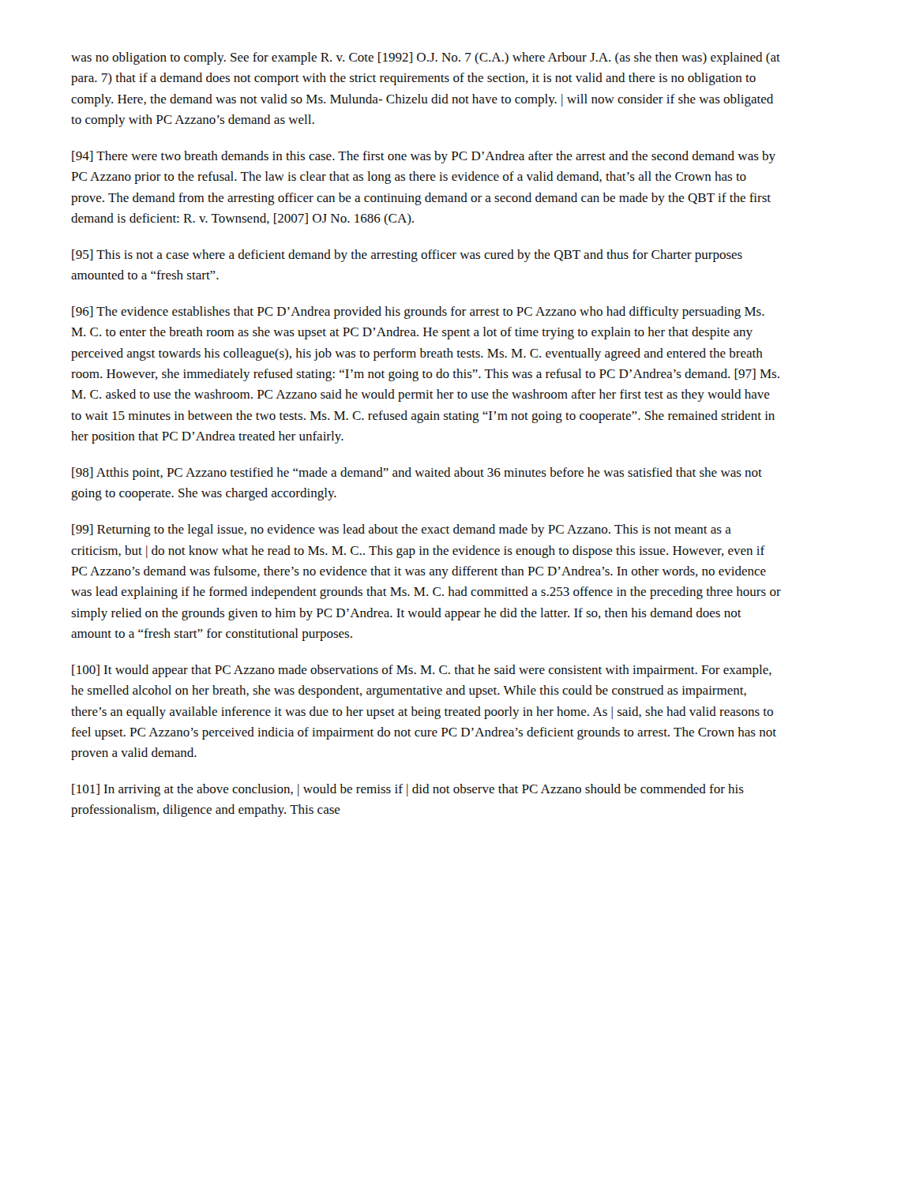was no obligation to comply. See for example R. v. Cote [1992] O.J. No. 7 (C.A.) where Arbour J.A. (as she then was) explained (at para. 7) that if a demand does not comport with the strict requirements of the section, it is not valid and there is no obligation to comply. Here, the demand was not valid so Ms. Mulunda- Chizelu did not have to comply. | will now consider if she was obligated to comply with PC Azzano’s demand as well.
[94] There were two breath demands in this case. The first one was by PC D’Andrea after the arrest and the second demand was by PC Azzano prior to the refusal. The law is clear that as long as there is evidence of a valid demand, that’s all the Crown has to prove. The demand from the arresting officer can be a continuing demand or a second demand can be made by the QBT if the first demand is deficient: R. v. Townsend, [2007] OJ No. 1686 (CA).
[95] This is not a case where a deficient demand by the arresting officer was cured by the QBT and thus for Charter purposes amounted to a “fresh start”.
[96] The evidence establishes that PC D’Andrea provided his grounds for arrest to PC Azzano who had difficulty persuading Ms. M. C. to enter the breath room as she was upset at PC D’Andrea. He spent a lot of time trying to explain to her that despite any perceived angst towards his colleague(s), his job was to perform breath tests. Ms. M. C. eventually agreed and entered the breath room. However, she immediately refused stating: “I’m not going to do this”. This was a refusal to PC D’Andrea’s demand. [97] Ms. M. C. asked to use the washroom. PC Azzano said he would permit her to use the washroom after her first test as they would have to wait 15 minutes in between the two tests. Ms. M. C. refused again stating “I’m not going to cooperate”. She remained strident in her position that PC D’Andrea treated her unfairly.
[98] Atthis point, PC Azzano testified he “made a demand” and waited about 36 minutes before he was satisfied that she was not going to cooperate. She was charged accordingly.
[99] Returning to the legal issue, no evidence was lead about the exact demand made by PC Azzano. This is not meant as a criticism, but | do not know what he read to Ms. M. C.. This gap in the evidence is enough to dispose this issue. However, even if PC Azzano’s demand was fulsome, there’s no evidence that it was any different than PC D’Andrea’s. In other words, no evidence was lead explaining if he formed independent grounds that Ms. M. C. had committed a s.253 offence in the preceding three hours or simply relied on the grounds given to him by PC D’Andrea. It would appear he did the latter. If so, then his demand does not amount to a “fresh start” for constitutional purposes.
[100] It would appear that PC Azzano made observations of Ms. M. C. that he said were consistent with impairment. For example, he smelled alcohol on her breath, she was despondent, argumentative and upset. While this could be construed as impairment, there’s an equally available inference it was due to her upset at being treated poorly in her home. As | said, she had valid reasons to feel upset. PC Azzano’s perceived indicia of impairment do not cure PC D’Andrea’s deficient grounds to arrest. The Crown has not proven a valid demand.
[101] In arriving at the above conclusion, | would be remiss if | did not observe that PC Azzano should be commended for his professionalism, diligence and empathy. This case